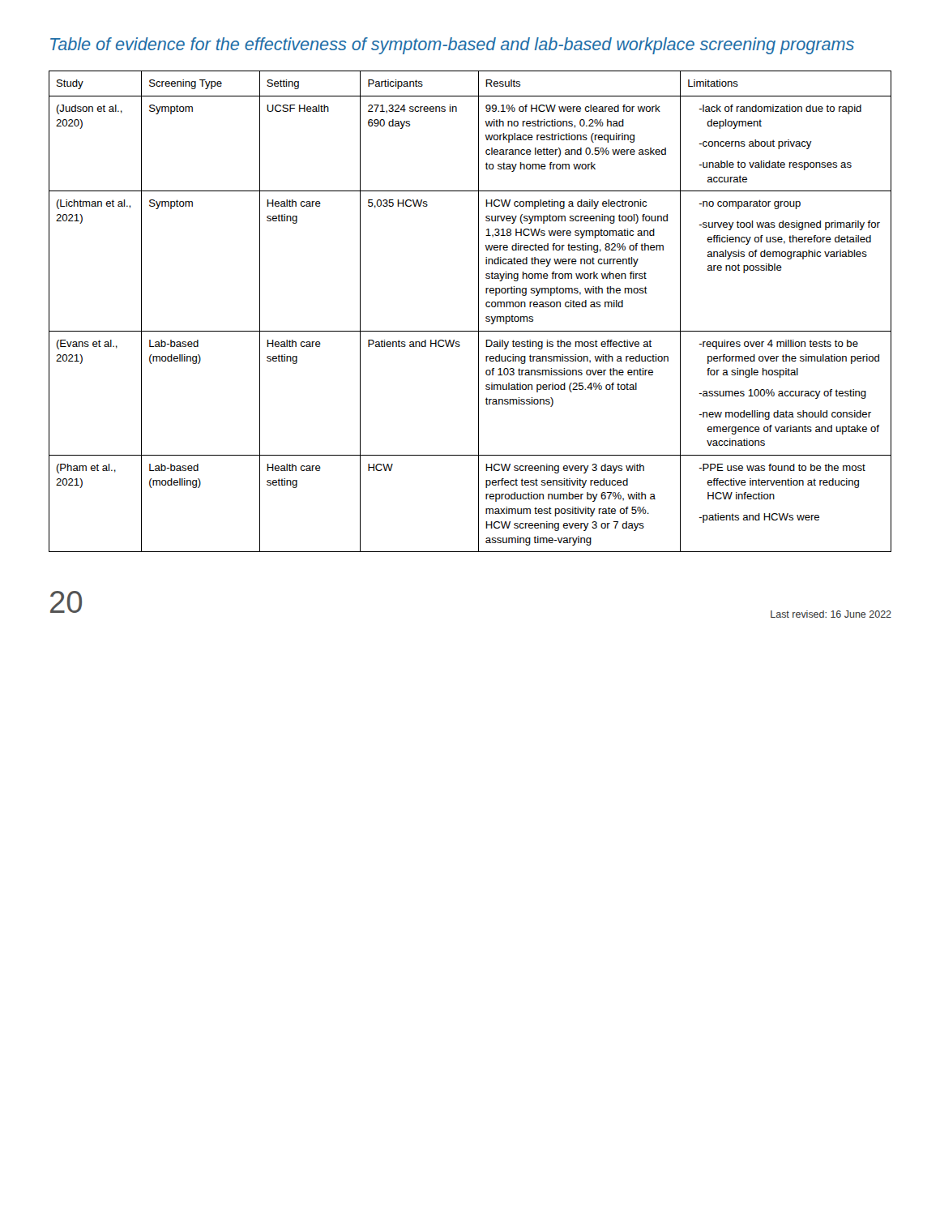Table of evidence for the effectiveness of symptom-based and lab-based workplace screening programs
| Study | Screening Type | Setting | Participants | Results | Limitations |
| --- | --- | --- | --- | --- | --- |
| (Judson et al., 2020) | Symptom | UCSF Health | 271,324 screens in 690 days | 99.1% of HCW were cleared for work with no restrictions, 0.2% had workplace restrictions (requiring clearance letter) and 0.5% were asked to stay home from work | -lack of randomization due to rapid deployment -concerns about privacy -unable to validate responses as accurate |
| (Lichtman et al., 2021) | Symptom | Health care setting | 5,035 HCWs | HCW completing a daily electronic survey (symptom screening tool) found 1,318 HCWs were symptomatic and were directed for testing, 82% of them indicated they were not currently staying home from work when first reporting symptoms, with the most common reason cited as mild symptoms | -no comparator group -survey tool was designed primarily for efficiency of use, therefore detailed analysis of demographic variables are not possible |
| (Evans et al., 2021) | Lab-based (modelling) | Health care setting | Patients and HCWs | Daily testing is the most effective at reducing transmission, with a reduction of 103 transmissions over the entire simulation period (25.4% of total transmissions) | -requires over 4 million tests to be performed over the simulation period for a single hospital -assumes 100% accuracy of testing -new modelling data should consider emergence of variants and uptake of vaccinations |
| (Pham et al., 2021) | Lab-based (modelling) | Health care setting | HCW | HCW screening every 3 days with perfect test sensitivity reduced reproduction number by 67%, with a maximum test positivity rate of 5%. HCW screening every 3 or 7 days assuming time-varying | -PPE use was found to be the most effective intervention at reducing HCW infection -patients and HCWs were |
20
Last revised: 16 June 2022